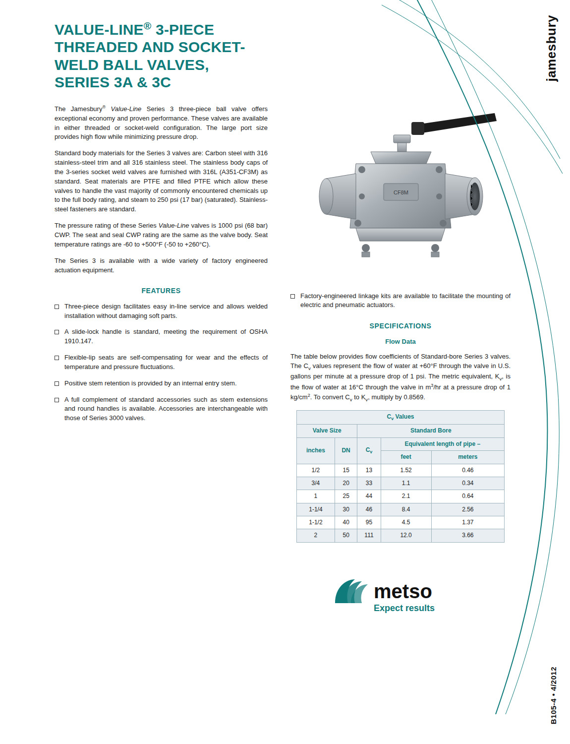jamesbury
B105-4 • 4/2012
VALUE-LINE® 3-PIECE THREADED AND SOCKET-WELD BALL VALVES, SERIES 3A & 3C
The Jamesbury® Value-Line Series 3 three-piece ball valve offers exceptional economy and proven performance. These valves are available in either threaded or socket-weld configuration. The large port size provides high flow while minimizing pressure drop.
Standard body materials for the Series 3 valves are: Carbon steel with 316 stainless-steel trim and all 316 stainless steel. The stainless body caps of the 3-series socket weld valves are furnished with 316L (A351-CF3M) as standard. Seat materials are PTFE and filled PTFE which allow these valves to handle the vast majority of commonly encountered chemicals up to the full body rating, and steam to 250 psi (17 bar) (saturated). Stainless-steel fasteners are standard.
The pressure rating of these Series Value-Line valves is 1000 psi (68 bar) CWP. The seat and seal CWP rating are the same as the valve body. Seat temperature ratings are -60 to +500°F (-50 to +260°C).
The Series 3 is available with a wide variety of factory engineered actuation equipment.
FEATURES
Three-piece design facilitates easy in-line service and allows welded installation without damaging soft parts.
A slide-lock handle is standard, meeting the requirement of OSHA 1910.147.
Flexible-lip seats are self-compensating for wear and the effects of temperature and pressure fluctuations.
Positive stem retention is provided by an internal entry stem.
A full complement of standard accessories such as stem extensions and round handles is available. Accessories are interchangeable with those of Series 3000 valves.
CF8M
Factory-engineered linkage kits are available to facilitate the mounting of electric and pneumatic actuators.
SPECIFICATIONS
Flow Data
The table below provides flow coefficients of Standard-bore Series 3 valves. The Cv values represent the flow of water at +60°F through the valve in U.S. gallons per minute at a pressure drop of 1 psi. The metric equivalent, Kv, is the flow of water at 16°C through the valve in m3/hr at a pressure drop of 1 kg/cm2. To convert Cv to Kv, multiply by 0.8569.
C v Values
| Valve Size | Standard Bore |
| --- | --- |
| inches | DN | C v | Equivalent length of pipe – |
| feet | meters |
| 1/2 | 15 | 13 | 1.52 | 0.46 |
| 3/4 | 20 | 33 | 1.1 | 0.34 |
| 1 | 25 | 44 | 2.1 | 0.64 |
| 1-1/4 | 30 | 46 | 8.4 | 2.56 |
| 1-1/2 | 40 | 95 | 4.5 | 1.37 |
| 2 | 50 | 111 | 12.0 | 3.66 |
metso Expect results